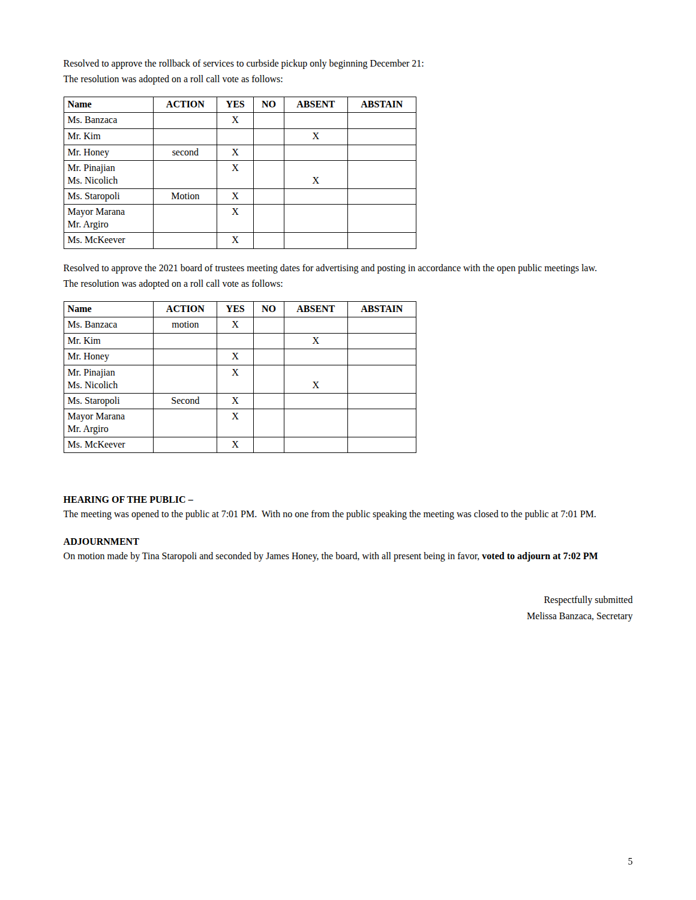Resolved to approve the rollback of services to curbside pickup only beginning December 21:
The resolution was adopted on a roll call vote as follows:
| Name | ACTION | YES | NO | ABSENT | ABSTAIN |
| --- | --- | --- | --- | --- | --- |
| Ms. Banzaca | | X | | | |
| Mr. Kim | | | | X | |
| Mr. Honey | second | X | | | |
| Mr. Pinajian Ms. Nicolich | | X | | X | |
| Ms. Staropoli | Motion | X | | | |
| Mayor Marana Mr. Argiro | | X | | | |
| Ms. McKeever | | X | | | |
Resolved to approve the 2021 board of trustees meeting dates for advertising and posting in accordance with the open public meetings law.
The resolution was adopted on a roll call vote as follows:
| Name | ACTION | YES | NO | ABSENT | ABSTAIN |
| --- | --- | --- | --- | --- | --- |
| Ms. Banzaca | motion | X | | | |
| Mr. Kim | | | | X | |
| Mr. Honey | | X | | | |
| Mr. Pinajian Ms. Nicolich | | X | | X | |
| Ms. Staropoli | Second | X | | | |
| Mayor Marana Mr. Argiro | | X | | | |
| Ms. McKeever | | X | | | |
HEARING OF THE PUBLIC –
The meeting was opened to the public at 7:01 PM. With no one from the public speaking the meeting was closed to the public at 7:01 PM.
ADJOURNMENT
On motion made by Tina Staropoli and seconded by James Honey, the board, with all present being in favor, voted to adjourn at 7:02 PM
Respectfully submitted
Melissa Banzaca, Secretary
5